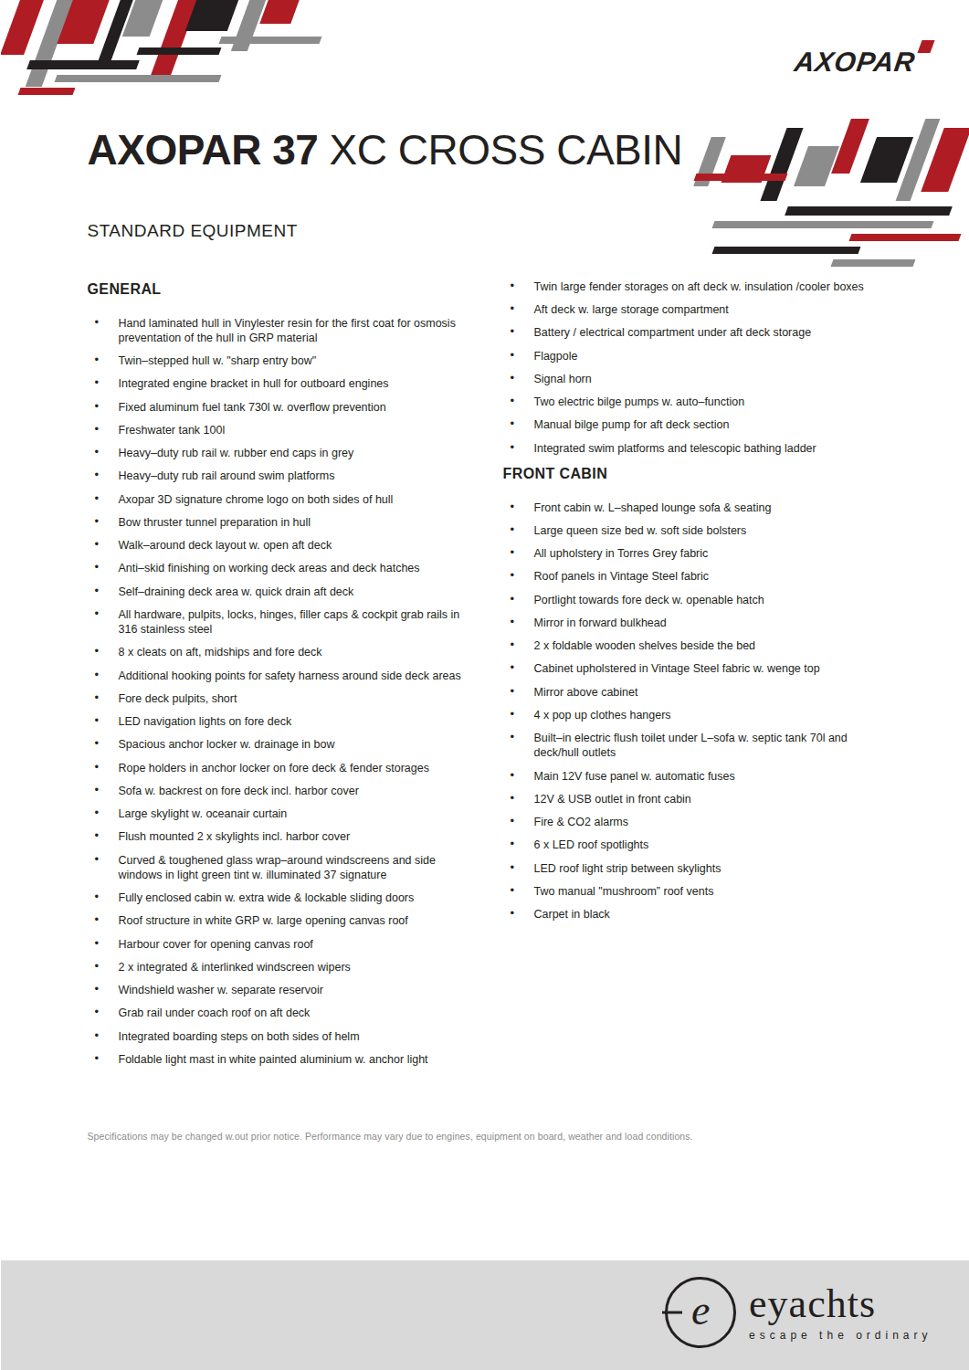AXOPAR
AXOPAR 37 XC CROSS CABIN
STANDARD EQUIPMENT
GENERAL
Hand laminated hull in Vinylester resin for the first coat for osmosis preventation of the hull in GRP material
Twin–stepped hull w. "sharp entry bow"
Integrated engine bracket in hull for outboard engines
Fixed aluminum fuel tank 730l w. overflow prevention
Freshwater tank 100l
Heavy–duty rub rail w. rubber end caps in grey
Heavy–duty rub rail around swim platforms
Axopar 3D signature chrome logo on both sides of hull
Bow thruster tunnel preparation in hull
Walk–around deck layout w. open aft deck
Anti–skid finishing on working deck areas and deck hatches
Self–draining deck area w. quick drain aft deck
All hardware, pulpits, locks, hinges, filler caps & cockpit grab rails in 316 stainless steel
8 x cleats on aft, midships and fore deck
Additional hooking points for safety harness around side deck areas
Fore deck pulpits, short
LED navigation lights on fore deck
Spacious anchor locker w. drainage in bow
Rope holders in anchor locker on fore deck & fender storages
Sofa w. backrest on fore deck incl. harbor cover
Large skylight w. oceanair curtain
Flush mounted 2 x skylights incl. harbor cover
Curved & toughened glass wrap–around windscreens and side windows in light green tint w. illuminated 37 signature
Fully enclosed cabin w. extra wide & lockable sliding doors
Roof structure in white GRP w. large opening canvas roof
Harbour cover for opening canvas roof
2 x integrated & interlinked windscreen wipers
Windshield washer w. separate reservoir
Grab rail under coach roof on aft deck
Integrated boarding steps on both sides of helm
Foldable light mast in white painted aluminium w. anchor light
Twin large fender storages on aft deck w. insulation /cooler boxes
Aft deck w. large storage compartment
Battery / electrical compartment under aft deck storage
Flagpole
Signal horn
Two electric bilge pumps w. auto–function
Manual bilge pump for aft deck section
Integrated swim platforms and telescopic bathing ladder
FRONT CABIN
Front cabin w. L–shaped lounge sofa & seating
Large queen size bed w. soft side bolsters
All upholstery in Torres Grey fabric
Roof panels in Vintage Steel fabric
Portlight towards fore deck w. openable hatch
Mirror in forward bulkhead
2 x foldable wooden shelves beside the bed
Cabinet upholstered in Vintage Steel fabric w. wenge top
Mirror above cabinet
4 x pop up clothes hangers
Built–in electric flush toilet under L–sofa w. septic tank 70l and deck/hull outlets
Main 12V fuse panel w. automatic fuses
12V & USB outlet in front cabin
Fire & CO2 alarms
6 x LED roof spotlights
LED roof light strip between skylights
Two manual "mushroom” roof vents
Carpet in black
Specifications may be changed w.out prior notice. Performance may vary due to engines, equipment on board, weather and load conditions.
eyachts
escape the ordinary